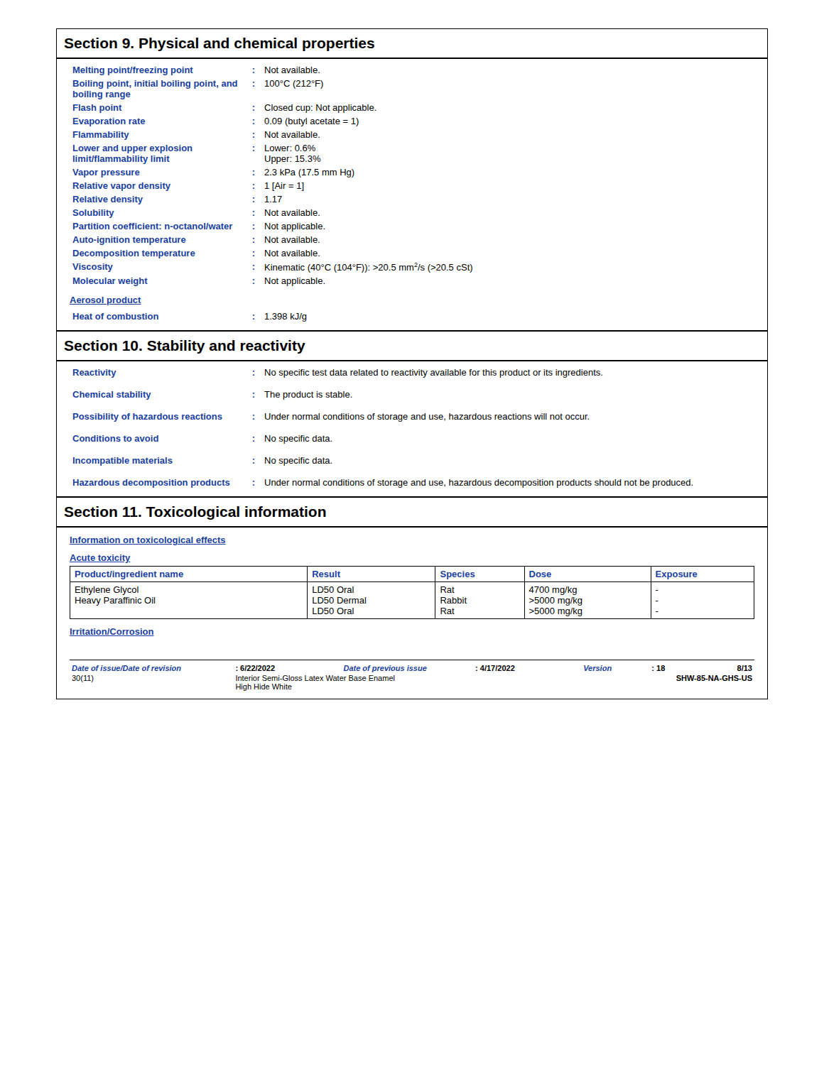Section 9. Physical and chemical properties
| Melting point/freezing point | : | Not available. |
| Boiling point, initial boiling point, and boiling range | : | 100°C (212°F) |
| Flash point | : | Closed cup: Not applicable. |
| Evaporation rate | : | 0.09 (butyl acetate = 1) |
| Flammability | : | Not available. |
| Lower and upper explosion limit/flammability limit | : | Lower: 0.6% Upper: 15.3% |
| Vapor pressure | : | 2.3 kPa (17.5 mm Hg) |
| Relative vapor density | : | 1 [Air = 1] |
| Relative density | : | 1.17 |
| Solubility | : | Not available. |
| Partition coefficient: n-octanol/water | : | Not applicable. |
| Auto-ignition temperature | : | Not available. |
| Decomposition temperature | : | Not available. |
| Viscosity | : | Kinematic (40°C (104°F)): >20.5 mm 2 /s (>20.5 cSt) |
| Molecular weight | : | Not applicable. |
Aerosol product
| Heat of combustion | : | 1.398 kJ/g |
Section 10. Stability and reactivity
| Reactivity | : | No specific test data related to reactivity available for this product or its ingredients. |
| Chemical stability | : | The product is stable. |
| Possibility of hazardous reactions | : | Under normal conditions of storage and use, hazardous reactions will not occur. |
| Conditions to avoid | : | No specific data. |
| Incompatible materials | : | No specific data. |
| Hazardous decomposition products | : | Under normal conditions of storage and use, hazardous decomposition products should not be produced. |
Section 11. Toxicological information
Information on toxicological effects
Acute toxicity
| Product/ingredient name | Result | Species | Dose | Exposure |
| --- | --- | --- | --- | --- |
| Ethylene Glycol Heavy Paraffinic Oil | LD50 Oral LD50 Dermal LD50 Oral | Rat Rabbit Rat | 4700 mg/kg >5000 mg/kg >5000 mg/kg | - - - |
Irritation/Corrosion
| Date of issue/Date of revision | : 6/22/2022 | Date of previous issue | : 4/17/2022 | Version | : 18 | 8/13 |
| 30(11) | Interior Semi-Gloss Latex Water Base Enamel High Hide White | SHW-85-NA-GHS-US |